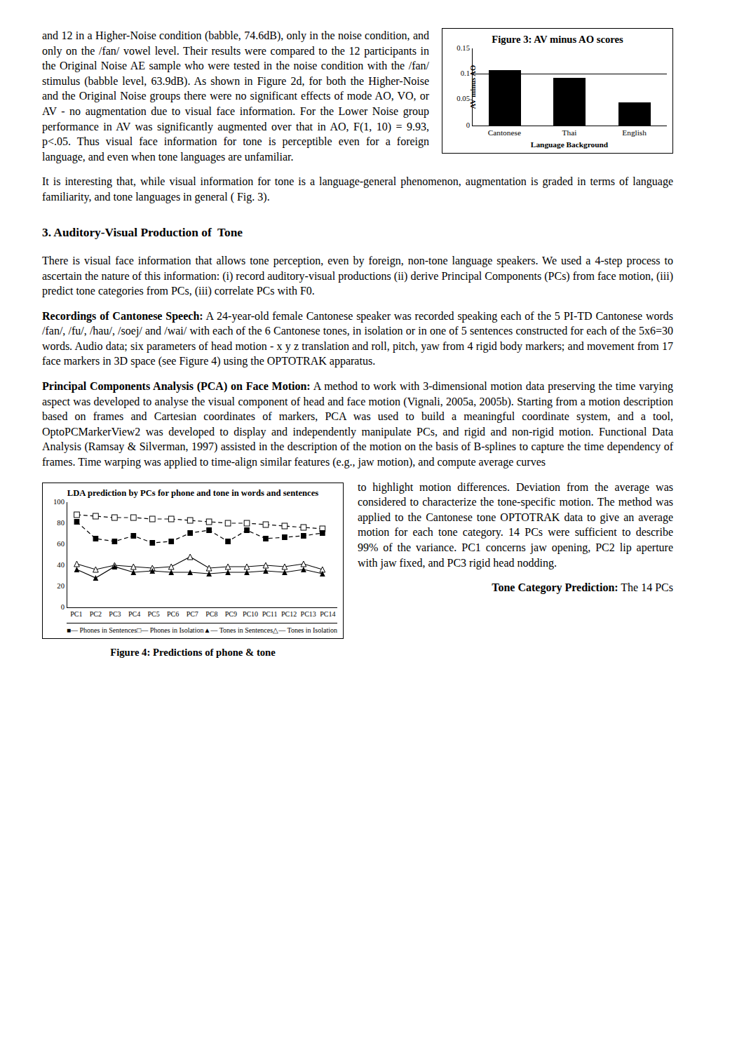Figure 3: AV minus AO scores
AV minus AO
0.15 0.1 0.05 0
Cantonese Thai English
Language Background
and 12 in a Higher-Noise condition (babble, 74.6dB), only in the noise condition, and only on the /fan/ vowel level. Their results were compared to the 12 participants in the Original Noise AE sample who were tested in the noise condition with the /fan/ stimulus (babble level, 63.9dB). As shown in Figure 2d, for both the Higher-Noise and the Original Noise groups there were no significant effects of mode AO, VO, or AV - no augmentation due to visual face information. For the Lower Noise group performance in AV was significantly augmented over that in AO, F(1, 10) = 9.93, p<.05. Thus visual face information for tone is perceptible even for a foreign language, and even when tone languages are unfamiliar.
It is interesting that, while visual information for tone is a language-general phenomenon, augmentation is graded in terms of language familiarity, and tone languages in general ( Fig. 3).
3. Auditory-Visual Production of Tone
There is visual face information that allows tone perception, even by foreign, non-tone language speakers. We used a 4-step process to ascertain the nature of this information: (i) record auditory-visual productions (ii) derive Principal Components (PCs) from face motion, (iii) predict tone categories from PCs, (iii) correlate PCs with F0.
Recordings of Cantonese Speech: A 24-year-old female Cantonese speaker was recorded speaking each of the 5 PI-TD Cantonese words /fan/, /fu/, /hau/, /soej/ and /wai/ with each of the 6 Cantonese tones, in isolation or in one of 5 sentences constructed for each of the 5x6=30 words. Audio data; six parameters of head motion - x y z translation and roll, pitch, yaw from 4 rigid body markers; and movement from 17 face markers in 3D space (see Figure 4) using the OPTOTRAK apparatus.
Principal Components Analysis (PCA) on Face Motion: A method to work with 3-dimensional motion data preserving the time varying aspect was developed to analyse the visual component of head and face motion (Vignali, 2005a, 2005b). Starting from a motion description based on frames and Cartesian coordinates of markers, PCA was used to build a meaningful coordinate system, and a tool, OptoPCMarkerView2 was developed to display and independently manipulate PCs, and rigid and non-rigid motion. Functional Data Analysis (Ramsay & Silverman, 1997) assisted in the description of the motion on the basis of B-splines to capture the time dependency of frames. Time warping was applied to time-align similar features (e.g., jaw motion), and compute average curves
LDA prediction by PCs for phone and tone in words and sentences
100 80 60 40 20 0
PC1 PC2 PC3 PC4 PC5 PC6 PC7 PC8 PC9 PC10 PC11 PC12 PC13 PC14
■— Phones in Sentences □— Phones in Isolation ▲— Tones in Sentences △— Tones in Isolation
Figure 4: Predictions of phone & tone
to highlight motion differences. Deviation from the average was considered to characterize the tone-specific motion. The method was applied to the Cantonese tone OPTOTRAK data to give an average motion for each tone category. 14 PCs were sufficient to describe 99% of the variance. PC1 concerns jaw opening, PC2 lip aperture with jaw fixed, and PC3 rigid head nodding.
Tone Category Prediction: The 14 PCs